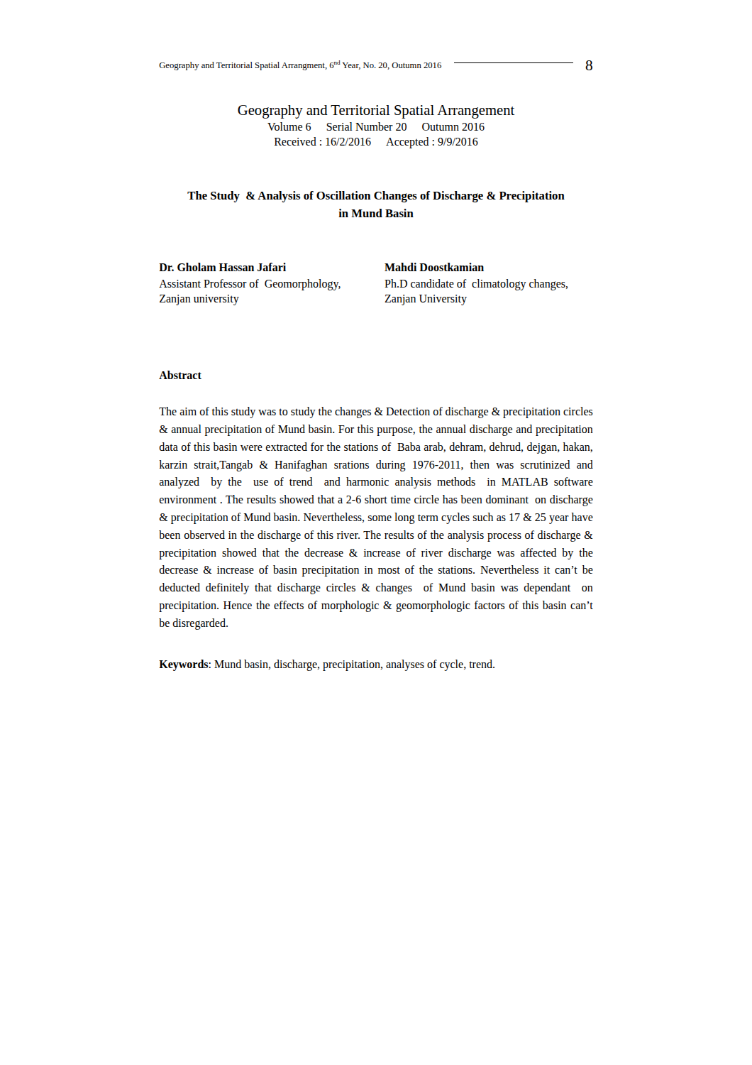Geography and Territorial Spatial Arrangment, 6nd Year, No. 20, Outumn 2016 8
Geography and Territorial Spatial Arrangement
Volume 6 Serial Number 20 Outumn 2016
Received : 16/2/2016 Accepted : 9/9/2016
The Study & Analysis of Oscillation Changes of Discharge & Precipitation in Mund Basin
Dr. Gholam Hassan Jafari
Assistant Professor of Geomorphology, Zanjan university
Mahdi Doostkamian
Ph.D candidate of climatology changes, Zanjan University
Abstract
The aim of this study was to study the changes & Detection of discharge & precipitation circles & annual precipitation of Mund basin. For this purpose, the annual discharge and precipitation data of this basin were extracted for the stations of Baba arab, dehram, dehrud, dejgan, hakan, karzin strait,Tangab & Hanifaghan srations during 1976-2011, then was scrutinized and analyzed by the use of trend and harmonic analysis methods in MATLAB software environment . The results showed that a 2-6 short time circle has been dominant on discharge & precipitation of Mund basin. Nevertheless, some long term cycles such as 17 & 25 year have been observed in the discharge of this river. The results of the analysis process of discharge & precipitation showed that the decrease & increase of river discharge was affected by the decrease & increase of basin precipitation in most of the stations. Nevertheless it can’t be deducted definitely that discharge circles & changes of Mund basin was dependant on precipitation. Hence the effects of morphologic & geomorphologic factors of this basin can’t be disregarded.
Keywords: Mund basin, discharge, precipitation, analyses of cycle, trend.